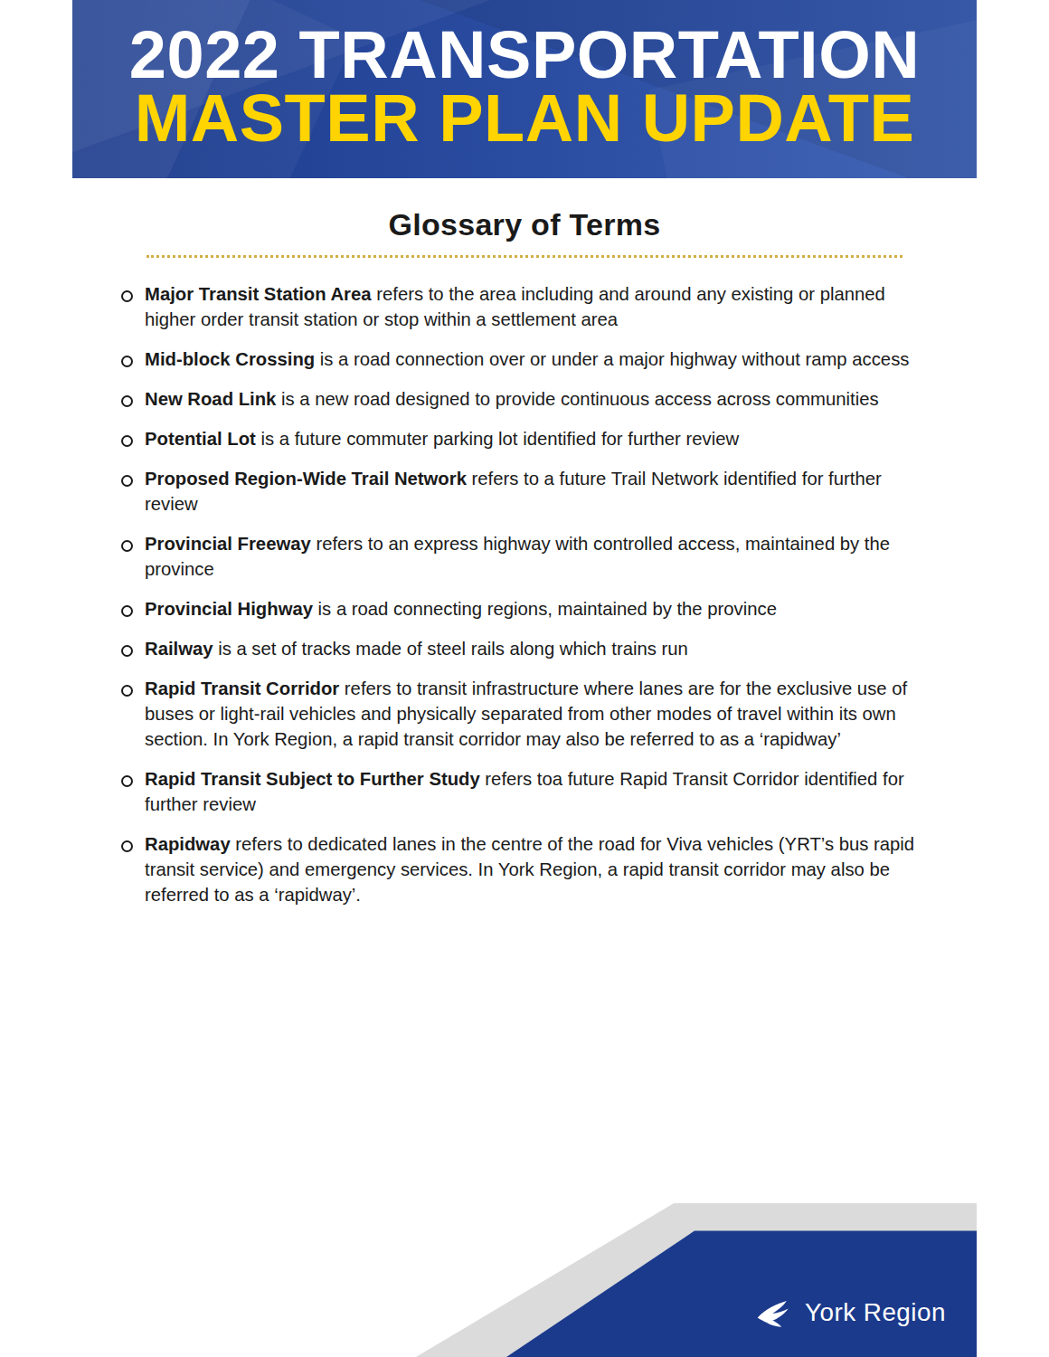2022 Transportation Master Plan Update
Glossary of Terms
Major Transit Station Area refers to the area including and around any existing or planned higher order transit station or stop within a settlement area
Mid-block Crossing is a road connection over or under a major highway without ramp access
New Road Link is a new road designed to provide continuous access across communities
Potential Lot is a future commuter parking lot identified for further review
Proposed Region-Wide Trail Network refers to a future Trail Network identified for further review
Provincial Freeway refers to an express highway with controlled access, maintained by the province
Provincial Highway is a road connecting regions, maintained by the province
Railway is a set of tracks made of steel rails along which trains run
Rapid Transit Corridor refers to transit infrastructure where lanes are for the exclusive use of buses or light-rail vehicles and physically separated from other modes of travel within its own section. In York Region, a rapid transit corridor may also be referred to as a ‘rapidway’
Rapid Transit Subject to Further Study refers toa future Rapid Transit Corridor identified for further review
Rapidway refers to dedicated lanes in the centre of the road for Viva vehicles (YRT’s bus rapid transit service) and emergency services. In York Region, a rapid transit corridor may also be referred to as a ‘rapidway’.
York Region